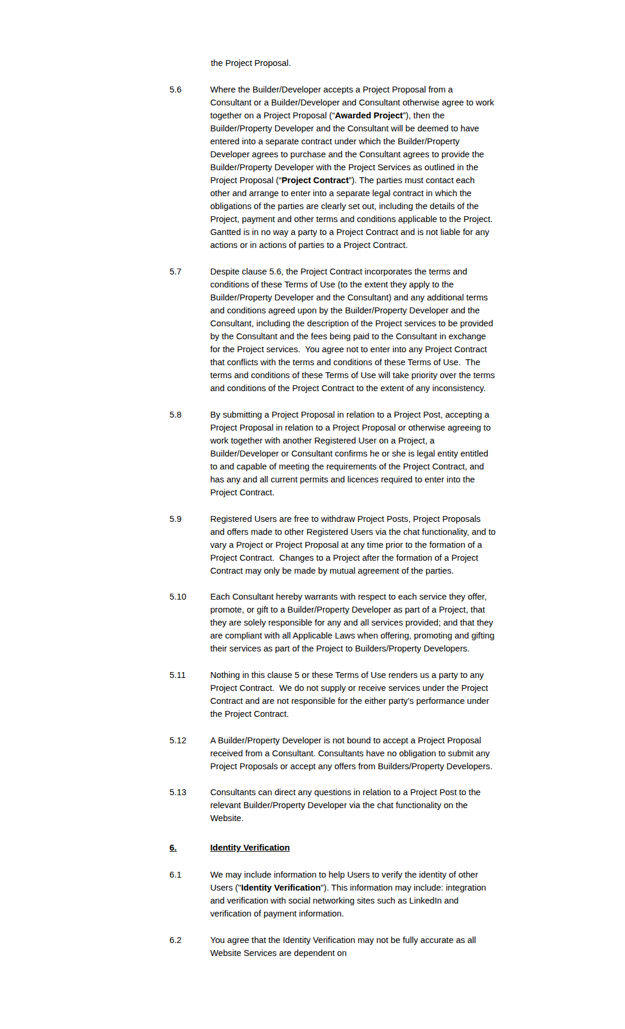the Project Proposal.
5.6
Where the Builder/Developer accepts a Project Proposal from a Consultant or a Builder/Developer and Consultant otherwise agree to work together on a Project Proposal (“Awarded Project”), then the Builder/Property Developer and the Consultant will be deemed to have entered into a separate contract under which the Builder/Property Developer agrees to purchase and the Consultant agrees to provide the Builder/Property Developer with the Project Services as outlined in the Project Proposal (“Project Contract”). The parties must contact each other and arrange to enter into a separate legal contract in which the obligations of the parties are clearly set out, including the details of the Project, payment and other terms and conditions applicable to the Project. Gantted is in no way a party to a Project Contract and is not liable for any actions or in actions of parties to a Project Contract.
5.7
Despite clause 5.6, the Project Contract incorporates the terms and conditions of these Terms of Use (to the extent they apply to the Builder/Property Developer and the Consultant) and any additional terms and conditions agreed upon by the Builder/Property Developer and the Consultant, including the description of the Project services to be provided by the Consultant and the fees being paid to the Consultant in exchange for the Project services. You agree not to enter into any Project Contract that conflicts with the terms and conditions of these Terms of Use. The terms and conditions of these Terms of Use will take priority over the terms and conditions of the Project Contract to the extent of any inconsistency.
5.8
By submitting a Project Proposal in relation to a Project Post, accepting a Project Proposal in relation to a Project Proposal or otherwise agreeing to work together with another Registered User on a Project, a Builder/Developer or Consultant confirms he or she is legal entity entitled to and capable of meeting the requirements of the Project Contract, and has any and all current permits and licences required to enter into the Project Contract.
5.9
Registered Users are free to withdraw Project Posts, Project Proposals and offers made to other Registered Users via the chat functionality, and to vary a Project or Project Proposal at any time prior to the formation of a Project Contract. Changes to a Project after the formation of a Project Contract may only be made by mutual agreement of the parties.
5.10
Each Consultant hereby warrants with respect to each service they offer, promote, or gift to a Builder/Property Developer as part of a Project, that they are solely responsible for any and all services provided; and that they are compliant with all Applicable Laws when offering, promoting and gifting their services as part of the Project to Builders/Property Developers.
5.11
Nothing in this clause 5 or these Terms of Use renders us a party to any Project Contract. We do not supply or receive services under the Project Contract and are not responsible for the either party’s performance under the Project Contract.
5.12
A Builder/Property Developer is not bound to accept a Project Proposal received from a Consultant. Consultants have no obligation to submit any Project Proposals or accept any offers from Builders/Property Developers.
5.13
Consultants can direct any questions in relation to a Project Post to the relevant Builder/Property Developer via the chat functionality on the Website.
6.
Identity Verification
6.1
We may include information to help Users to verify the identity of other Users ("Identity Verification"). This information may include: integration and verification with social networking sites such as LinkedIn and verification of payment information.
6.2
You agree that the Identity Verification may not be fully accurate as all Website Services are dependent on